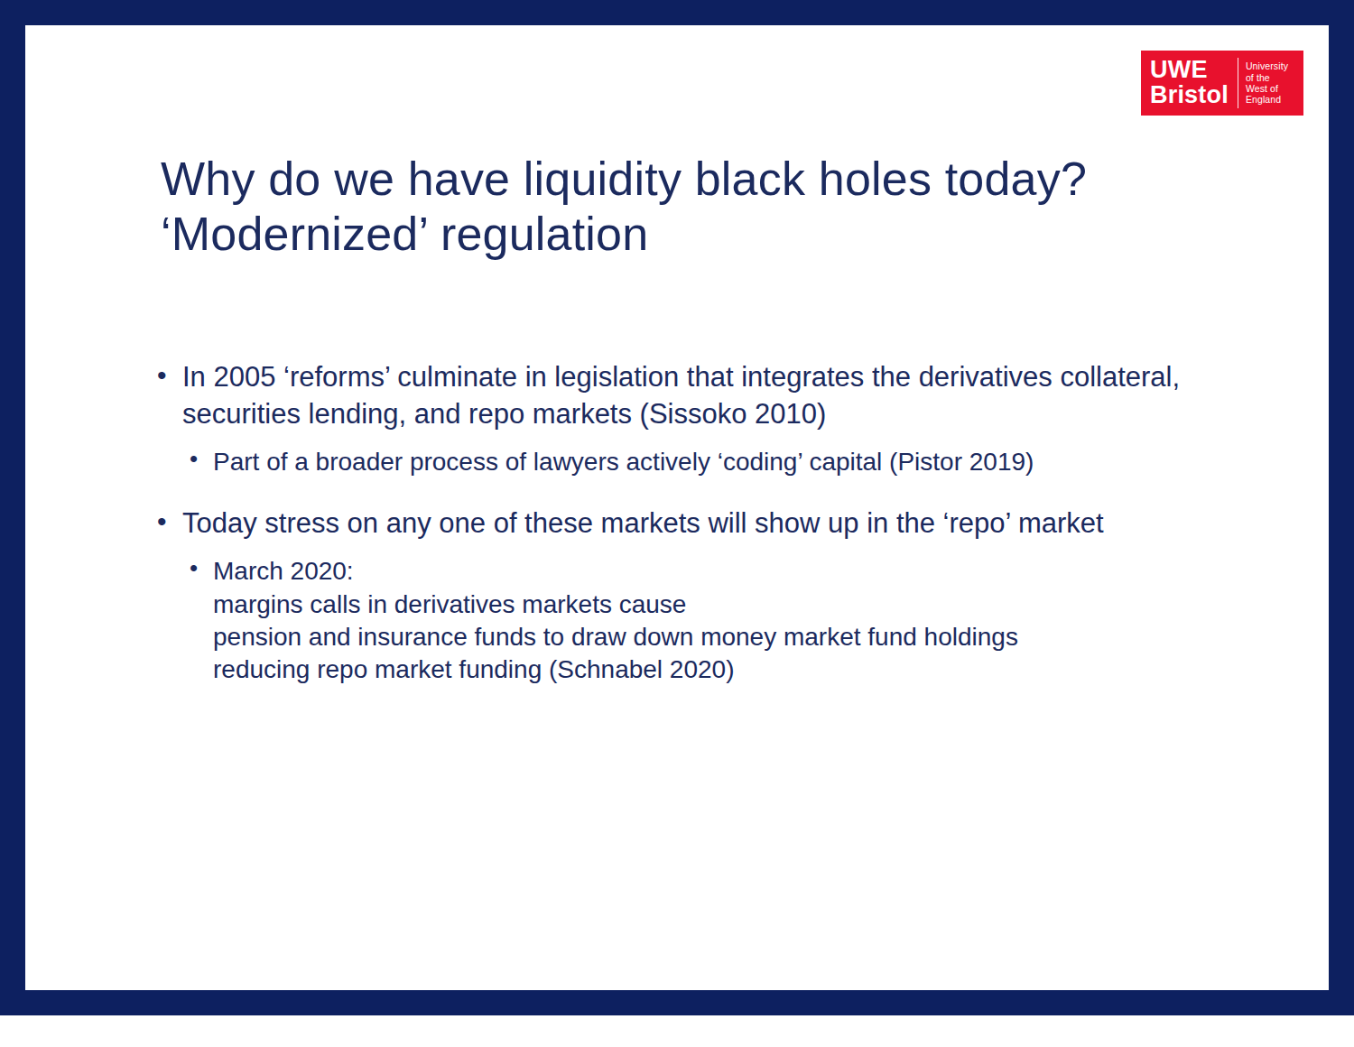UWE
Bristol
University
of the
West of
England
Why do we have liquidity black holes today?
‘Modernized’ regulation
In 2005 ‘reforms’ culminate in legislation that integrates the derivatives collateral, securities lending, and repo markets (Sissoko 2010)
Part of a broader process of lawyers actively ‘coding’ capital (Pistor 2019)
Today stress on any one of these markets will show up in the ‘repo’ market
March 2020: margins calls in derivatives markets cause pension and insurance funds to draw down money market fund holdings reducing repo market funding (Schnabel 2020)